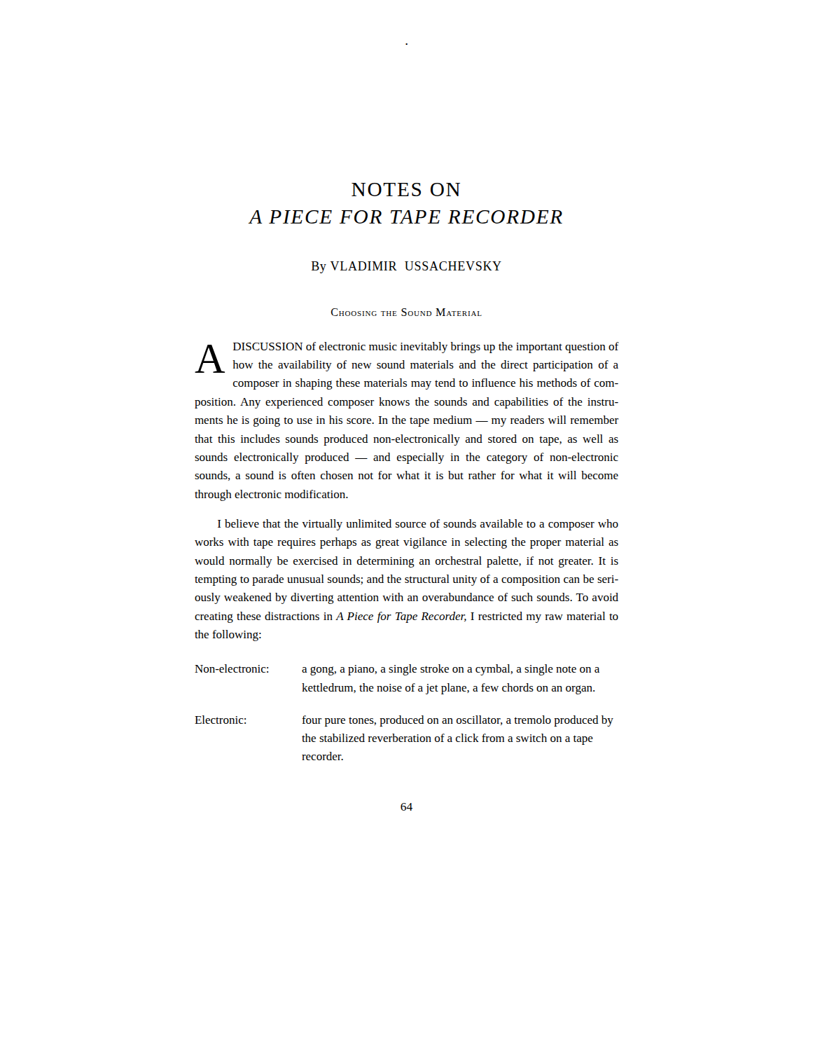·
NOTES ON
A PIECE FOR TAPE RECORDER
By VLADIMIR USSACHEVSKY
Choosing the Sound Material
ADISCUSSION of electronic music inevitably brings up the important question of how the availability of new sound materials and the direct participation of a composer in shaping these materials may tend to influence his methods of composition. Any experienced composer knows the sounds and capabilities of the instruments he is going to use in his score. In the tape medium — my readers will remember that this includes sounds produced non-electronically and stored on tape, as well as sounds electronically produced — and especially in the category of non-electronic sounds, a sound is often chosen not for what it is but rather for what it will become through electronic modification.
I believe that the virtually unlimited source of sounds available to a composer who works with tape requires perhaps as great vigilance in selecting the proper material as would normally be exercised in determining an orchestral palette, if not greater. It is tempting to parade unusual sounds; and the structural unity of a composition can be seriously weakened by diverting attention with an overabundance of such sounds. To avoid creating these distractions in A Piece for Tape Recorder, I restricted my raw material to the following:
Non-electronic:
a gong, a piano, a single stroke on a cymbal, a single note on a kettledrum, the noise of a jet plane, a few chords on an organ.
Electronic:
four pure tones, produced on an oscillator, a tremolo produced by the stabilized reverberation of a click from a switch on a tape recorder.
64